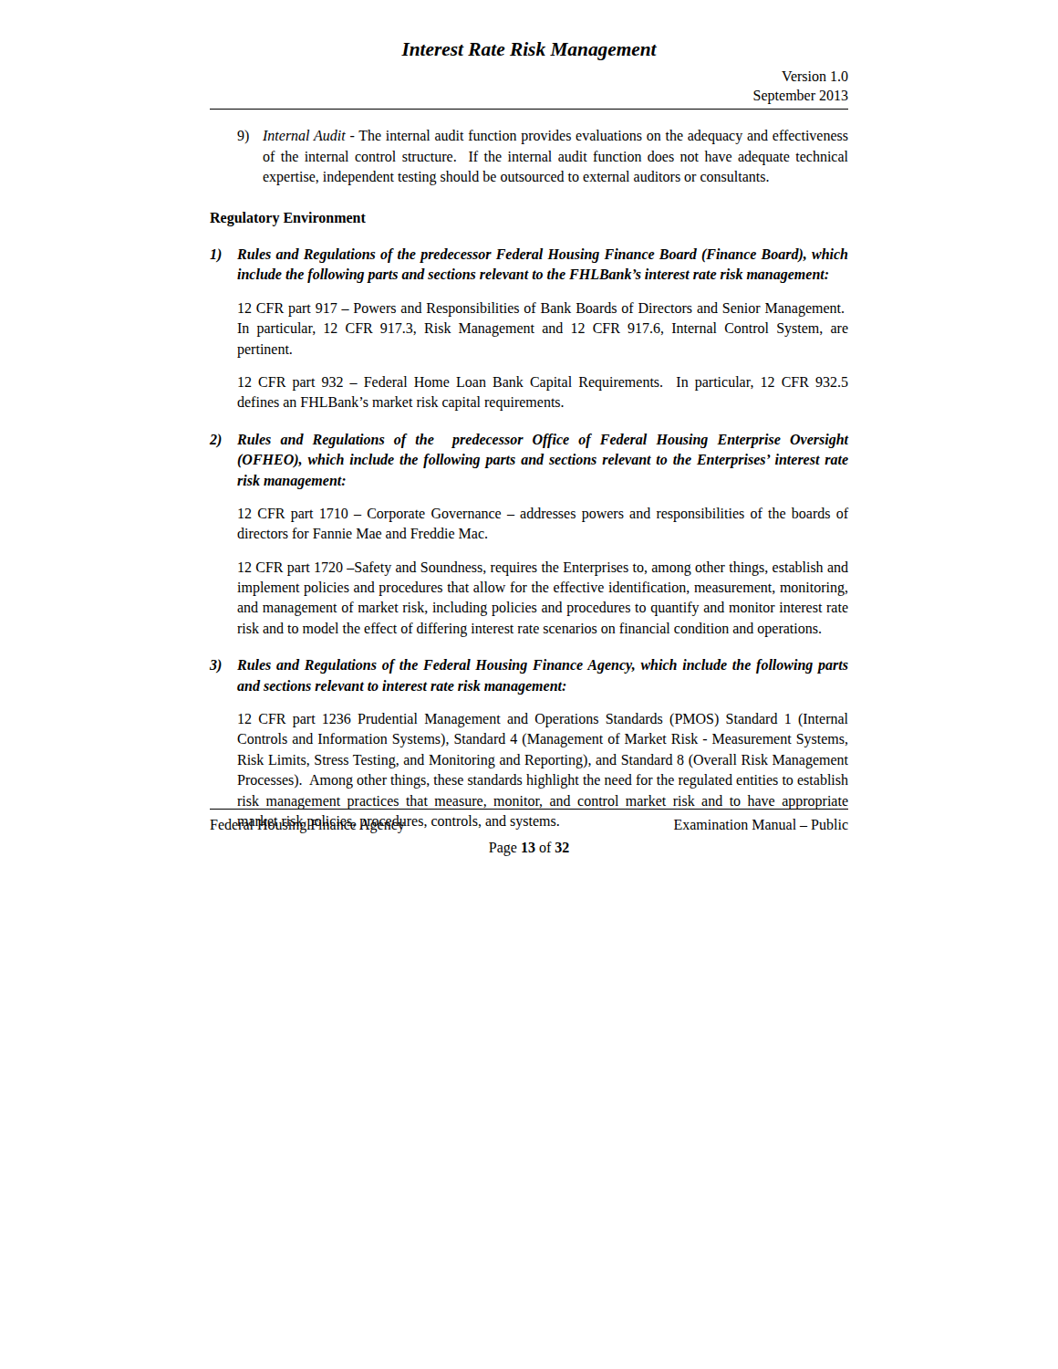Interest Rate Risk Management
Version 1.0
September 2013
9)
Internal Audit - The internal audit function provides evaluations on the adequacy and effectiveness of the internal control structure. If the internal audit function does not have adequate technical expertise, independent testing should be outsourced to external auditors or consultants.
Regulatory Environment
Rules and Regulations of the predecessor Federal Housing Finance Board (Finance Board), which include the following parts and sections relevant to the FHLBank’s interest rate risk management:
12 CFR part 917 – Powers and Responsibilities of Bank Boards of Directors and Senior Management. In particular, 12 CFR 917.3, Risk Management and 12 CFR 917.6, Internal Control System, are pertinent.
12 CFR part 932 – Federal Home Loan Bank Capital Requirements. In particular, 12 CFR 932.5 defines an FHLBank’s market risk capital requirements.
Rules and Regulations of the predecessor Office of Federal Housing Enterprise Oversight (OFHEO), which include the following parts and sections relevant to the Enterprises’ interest rate risk management:
12 CFR part 1710 – Corporate Governance – addresses powers and responsibilities of the boards of directors for Fannie Mae and Freddie Mac.
12 CFR part 1720 –Safety and Soundness, requires the Enterprises to, among other things, establish and implement policies and procedures that allow for the effective identification, measurement, monitoring, and management of market risk, including policies and procedures to quantify and monitor interest rate risk and to model the effect of differing interest rate scenarios on financial condition and operations.
Rules and Regulations of the Federal Housing Finance Agency, which include the following parts and sections relevant to interest rate risk management:
12 CFR part 1236 Prudential Management and Operations Standards (PMOS) Standard 1 (Internal Controls and Information Systems), Standard 4 (Management of Market Risk - Measurement Systems, Risk Limits, Stress Testing, and Monitoring and Reporting), and Standard 8 (Overall Risk Management Processes). Among other things, these standards highlight the need for the regulated entities to establish risk management practices that measure, monitor, and control market risk and to have appropriate market risk policies, procedures, controls, and systems.
Federal Housing Finance Agency Examination Manual – Public
Page 13 of 32